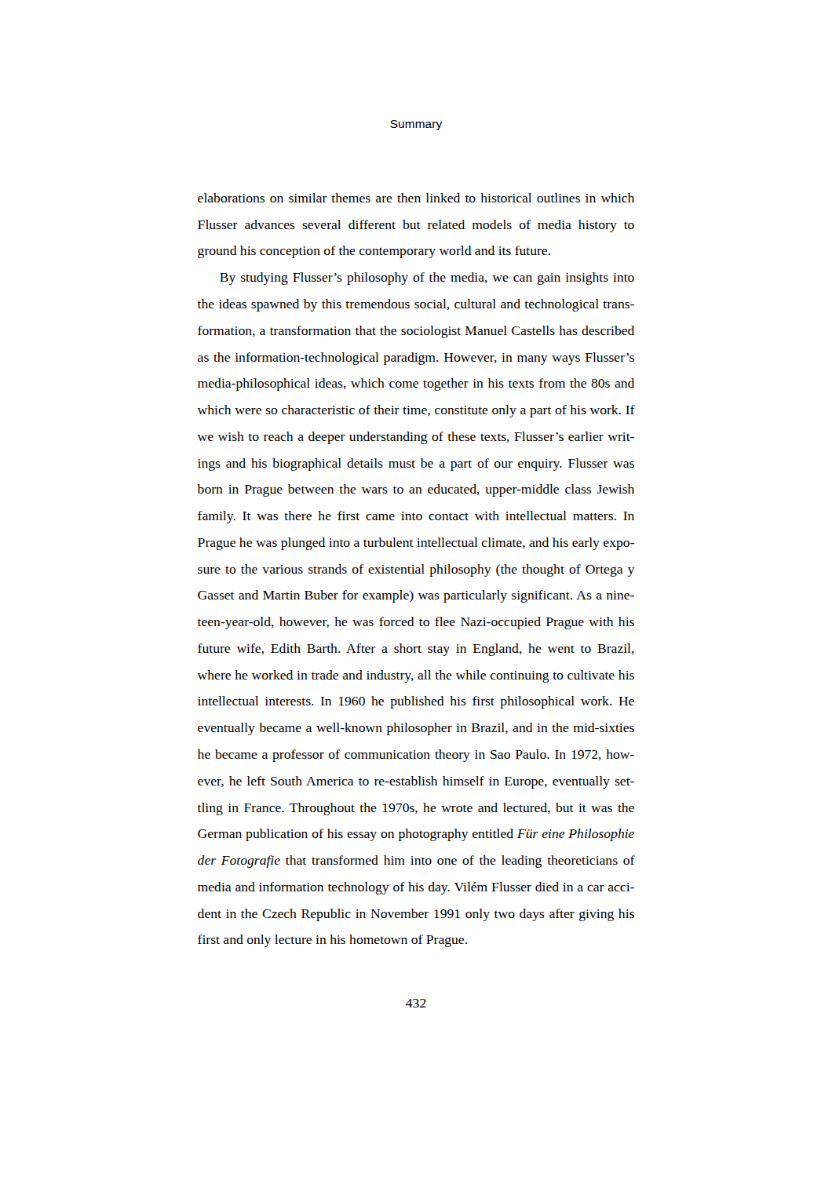Summary
elaborations on similar themes are then linked to historical outlines in which Flusser advances several different but related models of media history to ground his conception of the contemporary world and its future.
By studying Flusser’s philosophy of the media, we can gain insights into the ideas spawned by this tremendous social, cultural and technological transformation, a transformation that the sociologist Manuel Castells has described as the information-technological paradigm. However, in many ways Flusser’s media-philosophical ideas, which come together in his texts from the 80s and which were so characteristic of their time, constitute only a part of his work. If we wish to reach a deeper understanding of these texts, Flusser’s earlier writings and his biographical details must be a part of our enquiry. Flusser was born in Prague between the wars to an educated, upper-middle class Jewish family. It was there he first came into contact with intellectual matters. In Prague he was plunged into a turbulent intellectual climate, and his early exposure to the various strands of existential philosophy (the thought of Ortega y Gasset and Martin Buber for example) was particularly significant. As a nineteen-year-old, however, he was forced to flee Nazi-occupied Prague with his future wife, Edith Barth. After a short stay in England, he went to Brazil, where he worked in trade and industry, all the while continuing to cultivate his intellectual interests. In 1960 he published his first philosophical work. He eventually became a well-known philosopher in Brazil, and in the mid-sixties he became a professor of communication theory in Sao Paulo. In 1972, however, he left South America to re-establish himself in Europe, eventually settling in France. Throughout the 1970s, he wrote and lectured, but it was the German publication of his essay on photography entitled Für eine Philosophie der Fotografie that transformed him into one of the leading theoreticians of media and information technology of his day. Vilém Flusser died in a car accident in the Czech Republic in November 1991 only two days after giving his first and only lecture in his hometown of Prague.
432